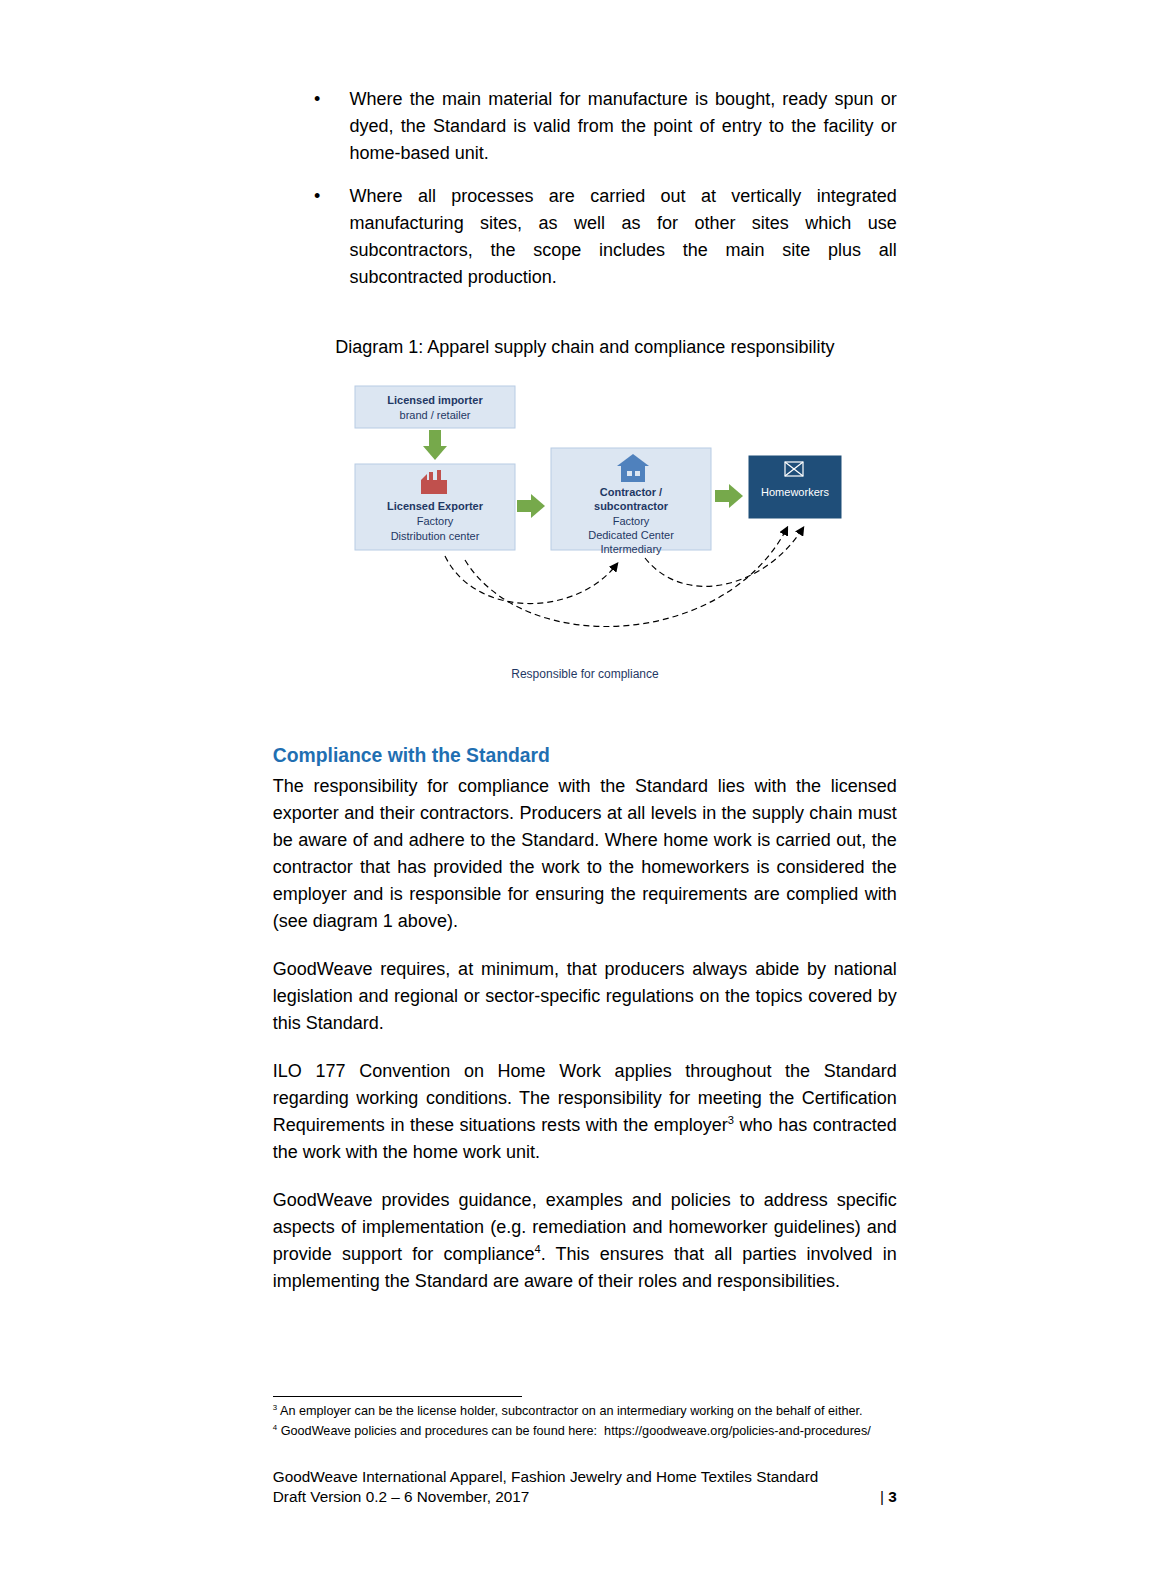Where the main material for manufacture is bought, ready spun or dyed, the Standard is valid from the point of entry to the facility or home-based unit.
Where all processes are carried out at vertically integrated manufacturing sites, as well as for other sites which use subcontractors, the scope includes the main site plus all subcontracted production.
Diagram 1: Apparel supply chain and compliance responsibility
Licensed importer brand / retailer Licensed Exporter Factory Distribution center Contractor / subcontractor Factory Dedicated Center Intermediary Homeworkers Responsible for compliance
Compliance with the Standard
The responsibility for compliance with the Standard lies with the licensed exporter and their contractors. Producers at all levels in the supply chain must be aware of and adhere to the Standard. Where home work is carried out, the contractor that has provided the work to the homeworkers is considered the employer and is responsible for ensuring the requirements are complied with (see diagram 1 above).
GoodWeave requires, at minimum, that producers always abide by national legislation and regional or sector-specific regulations on the topics covered by this Standard.
ILO 177 Convention on Home Work applies throughout the Standard regarding working conditions. The responsibility for meeting the Certification Requirements in these situations rests with the employer3 who has contracted the work with the home work unit.
GoodWeave provides guidance, examples and policies to address specific aspects of implementation (e.g. remediation and homeworker guidelines) and provide support for compliance4. This ensures that all parties involved in implementing the Standard are aware of their roles and responsibilities.
3 An employer can be the license holder, subcontractor on an intermediary working on the behalf of either.
4 GoodWeave policies and procedures can be found here: https://goodweave.org/policies-and-procedures/
GoodWeave International Apparel, Fashion Jewelry and Home Textiles Standard
Draft Version 0.2 – 6 November, 2017
| 3